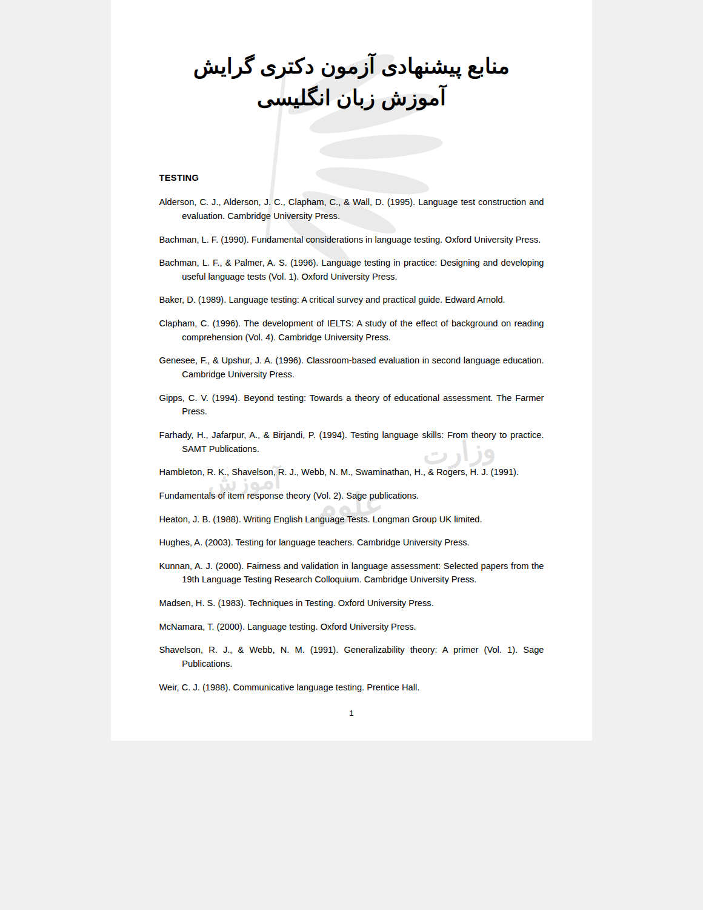وزارت علوم آموزش
منابع پیشنهادی آزمون دکتری گرایش آموزش زبان انگلیسی
TESTING
Alderson, C. J., Alderson, J. C., Clapham, C., & Wall, D. (1995). Language test construction and evaluation. Cambridge University Press.
Bachman, L. F. (1990). Fundamental considerations in language testing. Oxford University Press.
Bachman, L. F., & Palmer, A. S. (1996). Language testing in practice: Designing and developing useful language tests (Vol. 1). Oxford University Press.
Baker, D. (1989). Language testing: A critical survey and practical guide. Edward Arnold.
Clapham, C. (1996). The development of IELTS: A study of the effect of background on reading comprehension (Vol. 4). Cambridge University Press.
Genesee, F., & Upshur, J. A. (1996). Classroom-based evaluation in second language education. Cambridge University Press.
Gipps, C. V. (1994). Beyond testing: Towards a theory of educational assessment. The Farmer Press.
Farhady, H., Jafarpur, A., & Birjandi, P. (1994). Testing language skills: From theory to practice. SAMT Publications.
Hambleton, R. K., Shavelson, R. J., Webb, N. M., Swaminathan, H., & Rogers, H. J. (1991).
Fundamentals of item response theory (Vol. 2). Sage publications.
Heaton, J. B. (1988). Writing English Language Tests. Longman Group UK limited.
Hughes, A. (2003). Testing for language teachers. Cambridge University Press.
Kunnan, A. J. (2000). Fairness and validation in language assessment: Selected papers from the 19th Language Testing Research Colloquium. Cambridge University Press.
Madsen, H. S. (1983). Techniques in Testing. Oxford University Press.
McNamara, T. (2000). Language testing. Oxford University Press.
Shavelson, R. J., & Webb, N. M. (1991). Generalizability theory: A primer (Vol. 1). Sage Publications.
Weir, C. J. (1988). Communicative language testing. Prentice Hall.
1